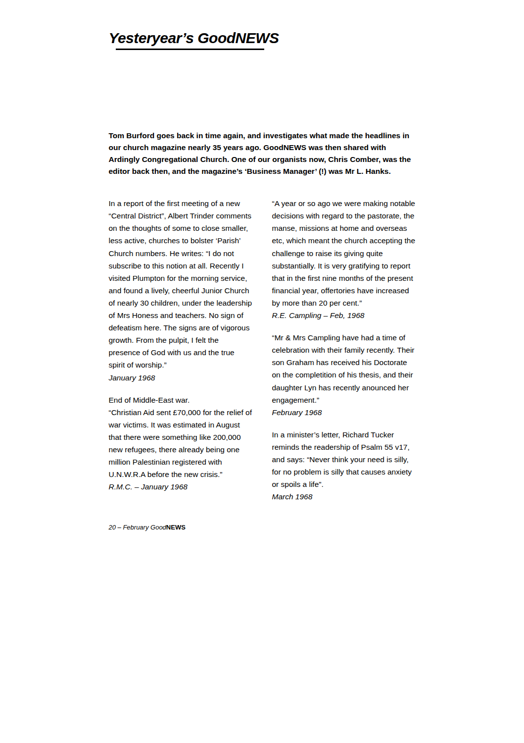Yesteryear’s GoodNEWS
Tom Burford goes back in time again, and investigates what made the headlines in our church magazine nearly 35 years ago. GoodNEWS was then shared with Ardingly Congregational Church. One of our organists now, Chris Comber, was the editor back then, and the magazine’s ‘Business Manager’ (!) was Mr L. Hanks.
In a report of the first meeting of a new “Central District”, Albert Trinder comments on the thoughts of some to close smaller, less active, churches to bolster ‘Parish’ Church numbers. He writes: “I do not subscribe to this notion at all. Recently I visited Plumpton for the morning service, and found a lively, cheerful Junior Church of nearly 30 children, under the leadership of Mrs Honess and teachers. No sign of defeatism here. The signs are of vigorous growth. From the pulpit, I felt the presence of God with us and the true spirit of worship.”
January 1968
End of Middle-East war.
“Christian Aid sent £70,000 for the relief of war victims. It was estimated in August that there were something like 200,000 new refugees, there already being one million Palestinian registered with U.N.W.R.A before the new crisis.”
R.M.C. – January 1968
“A year or so ago we were making notable decisions with regard to the pastorate, the manse, missions at home and overseas etc, which meant the church accepting the challenge to raise its giving quite substantially. It is very gratifying to report that in the first nine months of the present financial year, offertories have increased by more than 20 per cent.”
R.E. Campling – Feb, 1968
“Mr & Mrs Campling have had a time of celebration with their family recently. Their son Graham has received his Doctorate on the completition of his thesis, and their daughter Lyn has recently anounced her engagement.”
February 1968
In a minister’s letter, Richard Tucker reminds the readership of Psalm 55 v17, and says: “Never think your need is silly, for no problem is silly that causes anxiety or spoils a life”.
March 1968
20 – February GoodNEWS